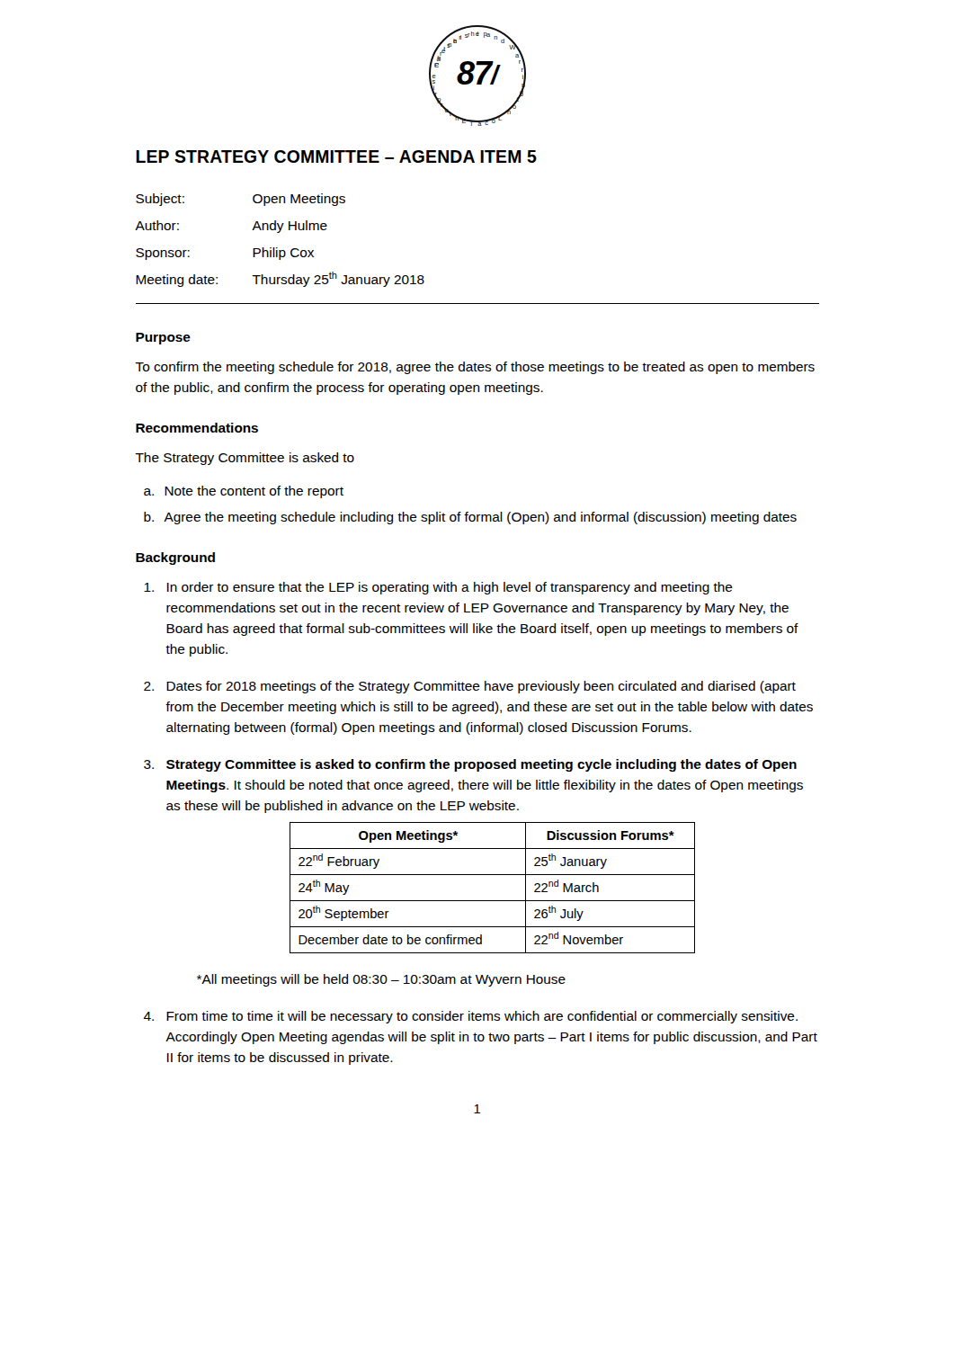C h e s h i r e a n d W a r r i n g t o n L o c a l E n t e r p r i s e P a r t n e r s h i p
87/
LEP STRATEGY COMMITTEE – AGENDA ITEM 5
Subject:
Open Meetings
Author:
Andy Hulme
Sponsor:
Philip Cox
Meeting date:
Thursday 25th January 2018
Purpose
To confirm the meeting schedule for 2018, agree the dates of those meetings to be treated as open to members of the public, and confirm the process for operating open meetings.
Recommendations
The Strategy Committee is asked to
Note the content of the report
Agree the meeting schedule including the split of formal (Open) and informal (discussion) meeting dates
Background
In order to ensure that the LEP is operating with a high level of transparency and meeting the recommendations set out in the recent review of LEP Governance and Transparency by Mary Ney, the Board has agreed that formal sub-committees will like the Board itself, open up meetings to members of the public.
Dates for 2018 meetings of the Strategy Committee have previously been circulated and diarised (apart from the December meeting which is still to be agreed), and these are set out in the table below with dates alternating between (formal) Open meetings and (informal) closed Discussion Forums.
Strategy Committee is asked to confirm the proposed meeting cycle including the dates of Open Meetings. It should be noted that once agreed, there will be little flexibility in the dates of Open meetings as these will be published in advance on the LEP website.
| Open Meetings* | Discussion Forums* |
| --- | --- |
| 22 nd February | 25 th January |
| 24 th May | 22 nd March |
| 20 th September | 26 th July |
| December date to be confirmed | 22 nd November |
*All meetings will be held 08:30 – 10:30am at Wyvern House
From time to time it will be necessary to consider items which are confidential or commercially sensitive. Accordingly Open Meeting agendas will be split in to two parts – Part I items for public discussion, and Part II for items to be discussed in private.
1